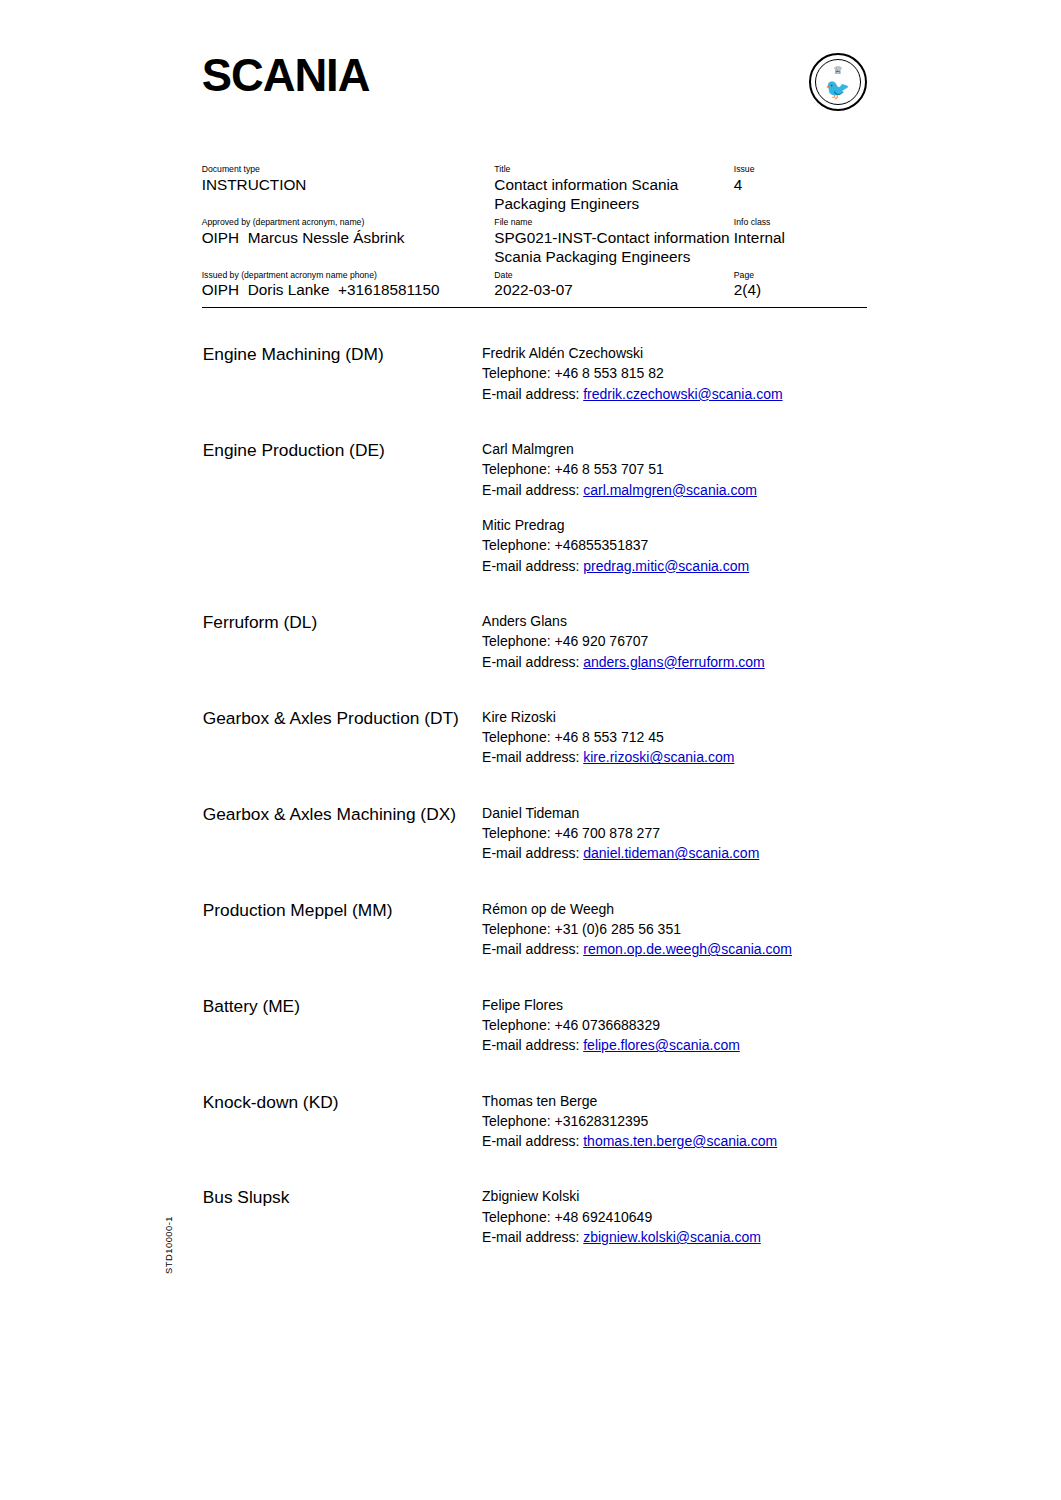SCANIA
♕
🐦
| Document type INSTRUCTION | Title Contact information Scania Packaging Engineers | Issue 4 |
| Approved by (department acronym, name) OIPH Marcus Nessle Ásbrink | File name SPG021-INST-Contact information Scania Packaging Engineers | Info class Internal |
| Issued by (department acronym name phone) OIPH Doris Lanke +31618581150 | Date 2022-03-07 | Page 2(4) |
| Engine Machining (DM) | Fredrik Aldén Czechowski Telephone: +46 8 553 815 82 E-mail address: fredrik.czechowski@scania.com |
| Engine Production (DE) | Carl Malmgren Telephone: +46 8 553 707 51 E-mail address: carl.malmgren@scania.com Mitic Predrag Telephone: +46855351837 E-mail address: predrag.mitic@scania.com |
| Ferruform (DL) | Anders Glans Telephone: +46 920 76707 E-mail address: anders.glans@ferruform.com |
| Gearbox & Axles Production (DT) | Kire Rizoski Telephone: +46 8 553 712 45 E-mail address: kire.rizoski@scania.com |
| Gearbox & Axles Machining (DX) | Daniel Tideman Telephone: +46 700 878 277 E-mail address: daniel.tideman@scania.com |
| Production Meppel (MM) | Rémon op de Weegh Telephone: +31 (0)6 285 56 351 E-mail address: remon.op.de.weegh@scania.com |
| Battery (ME) | Felipe Flores Telephone: +46 0736688329 E-mail address: felipe.flores@scania.com |
| Knock-down (KD) | Thomas ten Berge Telephone: +31628312395 E-mail address: thomas.ten.berge@scania.com |
| Bus Slupsk | Zbigniew Kolski Telephone: +48 692410649 E-mail address: zbigniew.kolski@scania.com |
STD10000-1